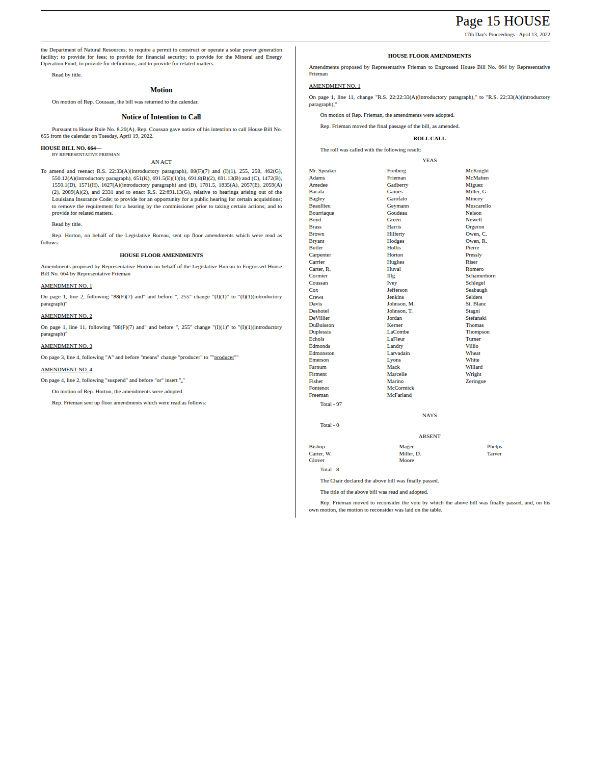Page 15 HOUSE
17th Day's Proceedings - April 13, 2022
the Department of Natural Resources; to require a permit to construct or operate a solar power generation facility; to provide for fees; to provide for financial security; to provide for the Mineral and Energy Operation Fund; to provide for definitions; and to provide for related matters.
Read by title.
Motion
On motion of Rep. Coussan, the bill was returned to the calendar.
Notice of Intention to Call
Pursuant to House Rule No. 8.20(A), Rep. Coussan gave notice of his intention to call House Bill No. 655 from the calendar on Tuesday, April 19, 2022.
HOUSE BILL NO. 664—
BY REPRESENTATIVE FRIEMAN
AN ACT
To amend and reenact R.S. 22:33(A)(introductory paragraph), 88(F)(7) and (I)(1), 255, 258, 462(G), 550.12(A)(introductory paragraph), 651(K), 691.5(E)(1)(b), 691.8(B)(2), 691.13(B) and (C), 1472(B), 1550.1(D), 1571(H), 1627(A)(introductory paragraph) and (B), 1781.5, 1835(A), 2057(E), 2059(A)(2), 2089(A)(2), and 2331 and to enact R.S. 22:691.13(G), relative to hearings arising out of the Louisiana Insurance Code; to provide for an opportunity for a public hearing for certain acquisitions; to remove the requirement for a hearing by the commissioner prior to taking certain actions; and to provide for related matters.
Read by title.
Rep. Horton, on behalf of the Legislative Bureau, sent up floor amendments which were read as follows:
HOUSE FLOOR AMENDMENTS
Amendments proposed by Representative Horton on behalf of the Legislative Bureau to Engrossed House Bill No. 664 by Representative Frieman
AMENDMENT NO. 1
On page 1, line 2, following "88(F)(7) and" and before ", 255" change "(I)(1)" to "(I)(1)(introductory paragraph)"
AMENDMENT NO. 2
On page 1, line 11, following "88(F)(7) and" and before ", 255" change "(I)(1)" to "(I)(1)(introductory paragraph)"
AMENDMENT NO. 3
On page 3, line 4, following "A" and before "means" change "producer" to ""producer""
AMENDMENT NO. 4
On page 4, line 2, following "suspend" and before "or" insert ","
On motion of Rep. Horton, the amendments were adopted.
Rep. Frieman sent up floor amendments which were read as follows:
HOUSE FLOOR AMENDMENTS
Amendments proposed by Representative Frieman to Engrossed House Bill No. 664 by Representative Frieman
AMENDMENT NO. 1
On page 1, line 11, change "R.S. 22:22:33(A)(introductory paragraph)," to "R.S. 22:33(A)(introductory paragraph),"
On motion of Rep. Frieman, the amendments were adopted.
Rep. Frieman moved the final passage of the bill, as amended.
ROLL CALL
The roll was called with the following result:
YEAS
| Mr. Speaker | Freiberg | McKnight |
| Adams | Frieman | McMahen |
| Amedee | Gadberry | Miguez |
| Bacala | Gaines | Miller, G. |
| Bagley | Garofalo | Mincey |
| Beaullieu | Geymann | Muscarello |
| Bourriaque | Goudeau | Nelson |
| Boyd | Green | Newell |
| Brass | Harris | Orgeron |
| Brown | Hilferty | Owen, C. |
| Bryant | Hodges | Owen, R. |
| Butler | Hollis | Pierre |
| Carpenter | Horton | Pressly |
| Carrier | Hughes | Riser |
| Carter, R. | Huval | Romero |
| Cormier | Illg | Schamerhorn |
| Coussan | Ivey | Schlegel |
| Cox | Jefferson | Seabaugh |
| Crews | Jenkins | Selders |
| Davis | Johnson, M. | St. Blanc |
| Deshotel | Johnson, T. | Stagni |
| DeVillier | Jordan | Stefanski |
| DuBuisson | Kerner | Thomas |
| Duplessis | LaCombe | Thompson |
| Echols | LaFleur | Turner |
| Edmonds | Landry | Villio |
| Edmonston | Larvadain | Wheat |
| Emerson | Lyons | White |
| Farnum | Mack | Willard |
| Firment | Marcelle | Wright |
| Fisher | Marino | Zeringue |
| Fontenot | McCormick | |
| Freeman | McFarland | |
Total - 97
NAYS
Total - 0
ABSENT
| Bishop | Magee | Phelps |
| Carter, W. | Miller, D. | Tarver |
| Glover | Moore | |
Total - 8
The Chair declared the above bill was finally passed.
The title of the above bill was read and adopted.
Rep. Frieman moved to reconsider the vote by which the above bill was finally passed, and, on his own motion, the motion to reconsider was laid on the table.